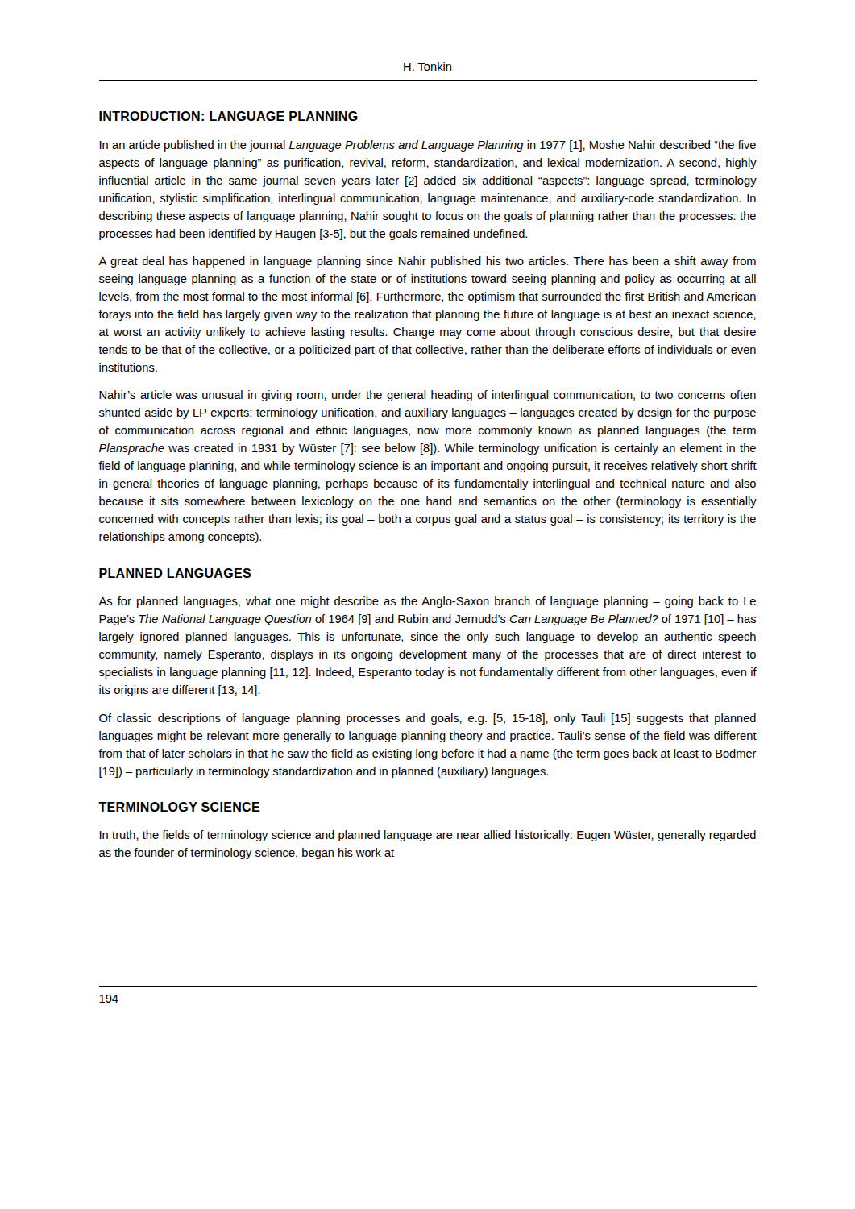H. Tonkin
Introduction: Language Planning
In an article published in the journal Language Problems and Language Planning in 1977 [1], Moshe Nahir described “the five aspects of language planning” as purification, revival, reform, standardization, and lexical modernization. A second, highly influential article in the same journal seven years later [2] added six additional “aspects”: language spread, terminology unification, stylistic simplification, interlingual communication, language maintenance, and auxiliary-code standardization. In describing these aspects of language planning, Nahir sought to focus on the goals of planning rather than the processes: the processes had been identified by Haugen [3-5], but the goals remained undefined.
A great deal has happened in language planning since Nahir published his two articles. There has been a shift away from seeing language planning as a function of the state or of institutions toward seeing planning and policy as occurring at all levels, from the most formal to the most informal [6]. Furthermore, the optimism that surrounded the first British and American forays into the field has largely given way to the realization that planning the future of language is at best an inexact science, at worst an activity unlikely to achieve lasting results. Change may come about through conscious desire, but that desire tends to be that of the collective, or a politicized part of that collective, rather than the deliberate efforts of individuals or even institutions.
Nahir’s article was unusual in giving room, under the general heading of interlingual communication, to two concerns often shunted aside by LP experts: terminology unification, and auxiliary languages – languages created by design for the purpose of communication across regional and ethnic languages, now more commonly known as planned languages (the term Plansprache was created in 1931 by Wüster [7]: see below [8]). While terminology unification is certainly an element in the field of language planning, and while terminology science is an important and ongoing pursuit, it receives relatively short shrift in general theories of language planning, perhaps because of its fundamentally interlingual and technical nature and also because it sits somewhere between lexicology on the one hand and semantics on the other (terminology is essentially concerned with concepts rather than lexis; its goal – both a corpus goal and a status goal – is consistency; its territory is the relationships among concepts).
Planned Languages
As for planned languages, what one might describe as the Anglo-Saxon branch of language planning – going back to Le Page’s The National Language Question of 1964 [9] and Rubin and Jernudd’s Can Language Be Planned? of 1971 [10] – has largely ignored planned languages. This is unfortunate, since the only such language to develop an authentic speech community, namely Esperanto, displays in its ongoing development many of the processes that are of direct interest to specialists in language planning [11, 12]. Indeed, Esperanto today is not fundamentally different from other languages, even if its origins are different [13, 14].
Of classic descriptions of language planning processes and goals, e.g. [5, 15-18], only Tauli [15] suggests that planned languages might be relevant more generally to language planning theory and practice. Tauli’s sense of the field was different from that of later scholars in that he saw the field as existing long before it had a name (the term goes back at least to Bodmer [19]) – particularly in terminology standardization and in planned (auxiliary) languages.
Terminology Science
In truth, the fields of terminology science and planned language are near allied historically: Eugen Wüster, generally regarded as the founder of terminology science, began his work at
194